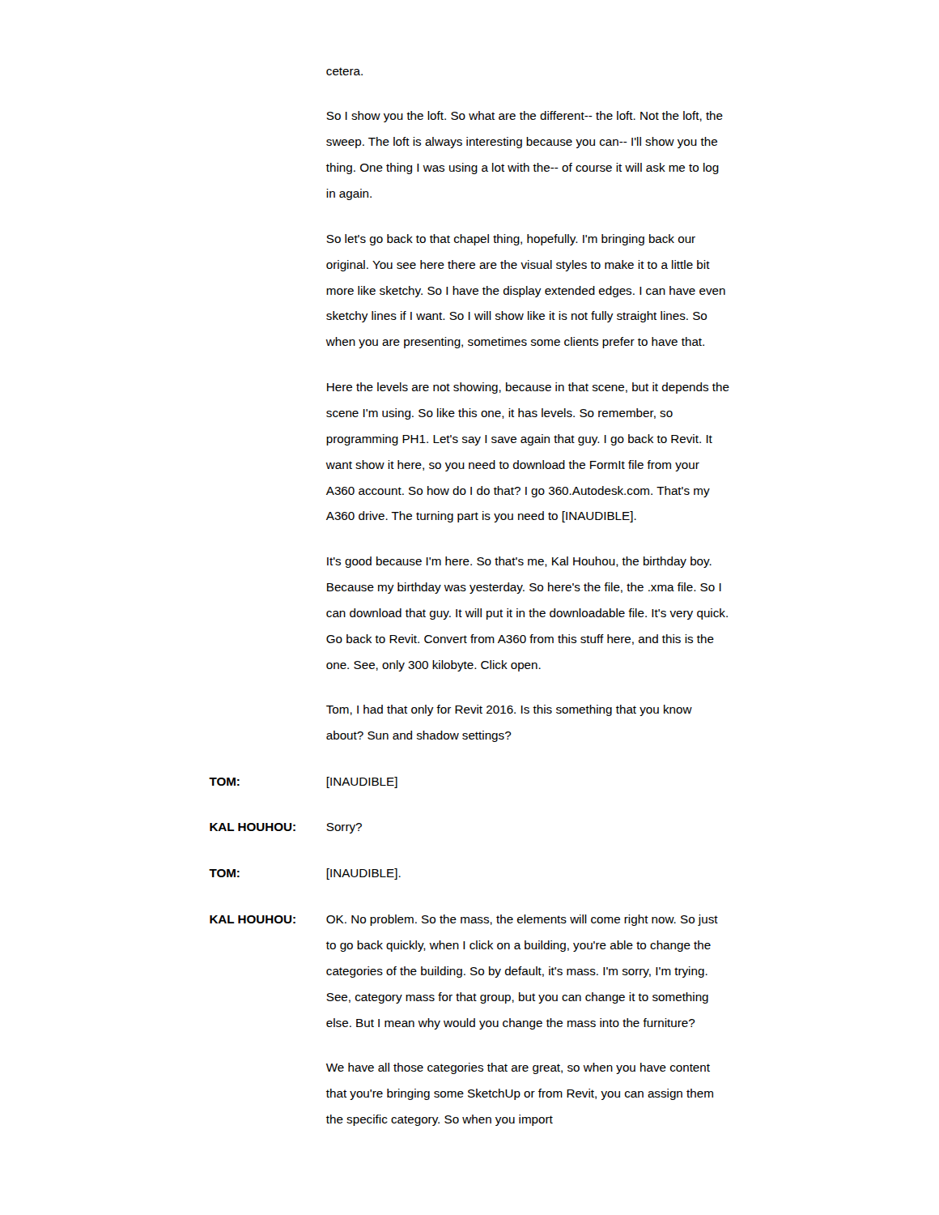cetera.
So I show you the loft. So what are the different-- the loft. Not the loft, the sweep. The loft is always interesting because you can-- I'll show you the thing. One thing I was using a lot with the-- of course it will ask me to log in again.
So let's go back to that chapel thing, hopefully. I'm bringing back our original. You see here there are the visual styles to make it to a little bit more like sketchy. So I have the display extended edges. I can have even sketchy lines if I want. So I will show like it is not fully straight lines. So when you are presenting, sometimes some clients prefer to have that.
Here the levels are not showing, because in that scene, but it depends the scene I'm using. So like this one, it has levels. So remember, so programming PH1. Let's say I save again that guy. I go back to Revit. It want show it here, so you need to download the FormIt file from your A360 account. So how do I do that? I go 360.Autodesk.com. That's my A360 drive. The turning part is you need to [INAUDIBLE].
It's good because I'm here. So that's me, Kal Houhou, the birthday boy. Because my birthday was yesterday. So here's the file, the .xma file. So I can download that guy. It will put it in the downloadable file. It's very quick. Go back to Revit. Convert from A360 from this stuff here, and this is the one. See, only 300 kilobyte. Click open.
Tom, I had that only for Revit 2016. Is this something that you know about? Sun and shadow settings?
TOM:
[INAUDIBLE]
KAL HOUHOU:
Sorry?
TOM:
[INAUDIBLE].
KAL HOUHOU:
OK. No problem. So the mass, the elements will come right now. So just to go back quickly, when I click on a building, you're able to change the categories of the building. So by default, it's mass. I'm sorry, I'm trying. See, category mass for that group, but you can change it to something else. But I mean why would you change the mass into the furniture?
We have all those categories that are great, so when you have content that you're bringing some SketchUp or from Revit, you can assign them the specific category. So when you import